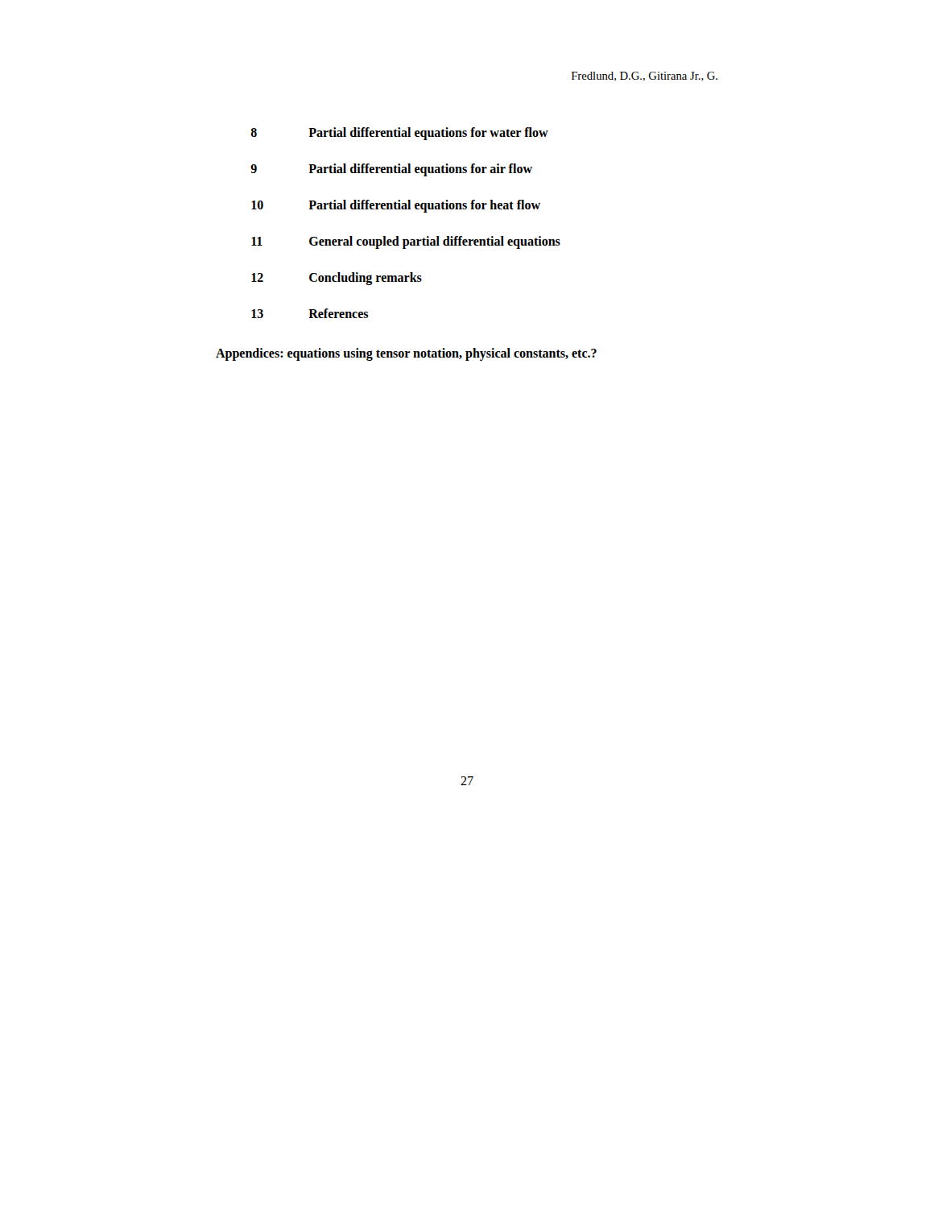Fredlund, D.G., Gitirana Jr., G.
8
Partial differential equations for water flow
9
Partial differential equations for air flow
10
Partial differential equations for heat flow
11
General coupled partial differential equations
12
Concluding remarks
13
References
Appendices: equations using tensor notation, physical constants, etc.?
27